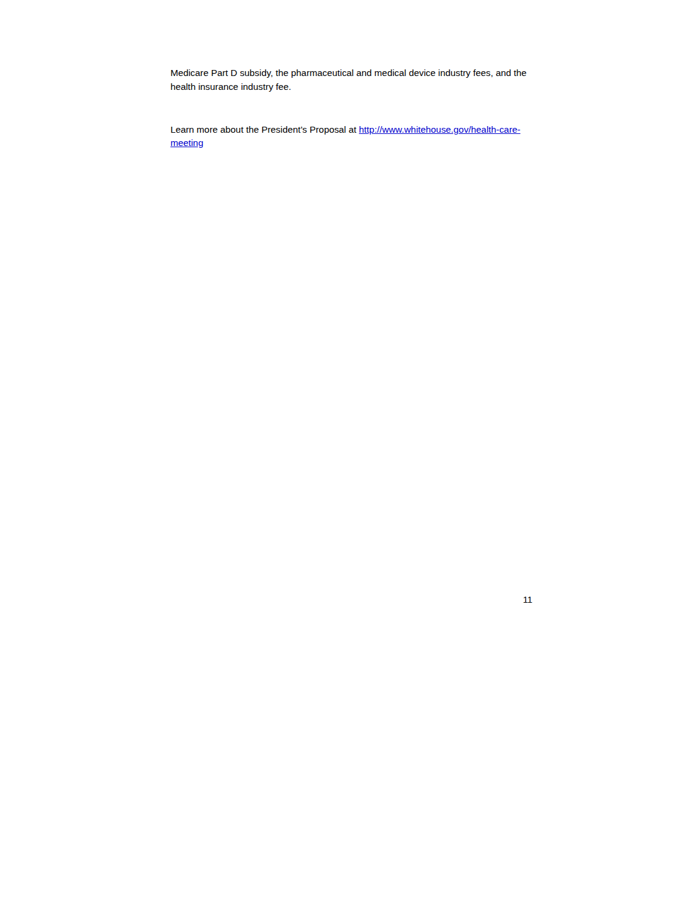Medicare Part D subsidy, the pharmaceutical and medical device industry fees, and the health insurance industry fee.
Learn more about the President’s Proposal at http://www.whitehouse.gov/health-care-meeting
11